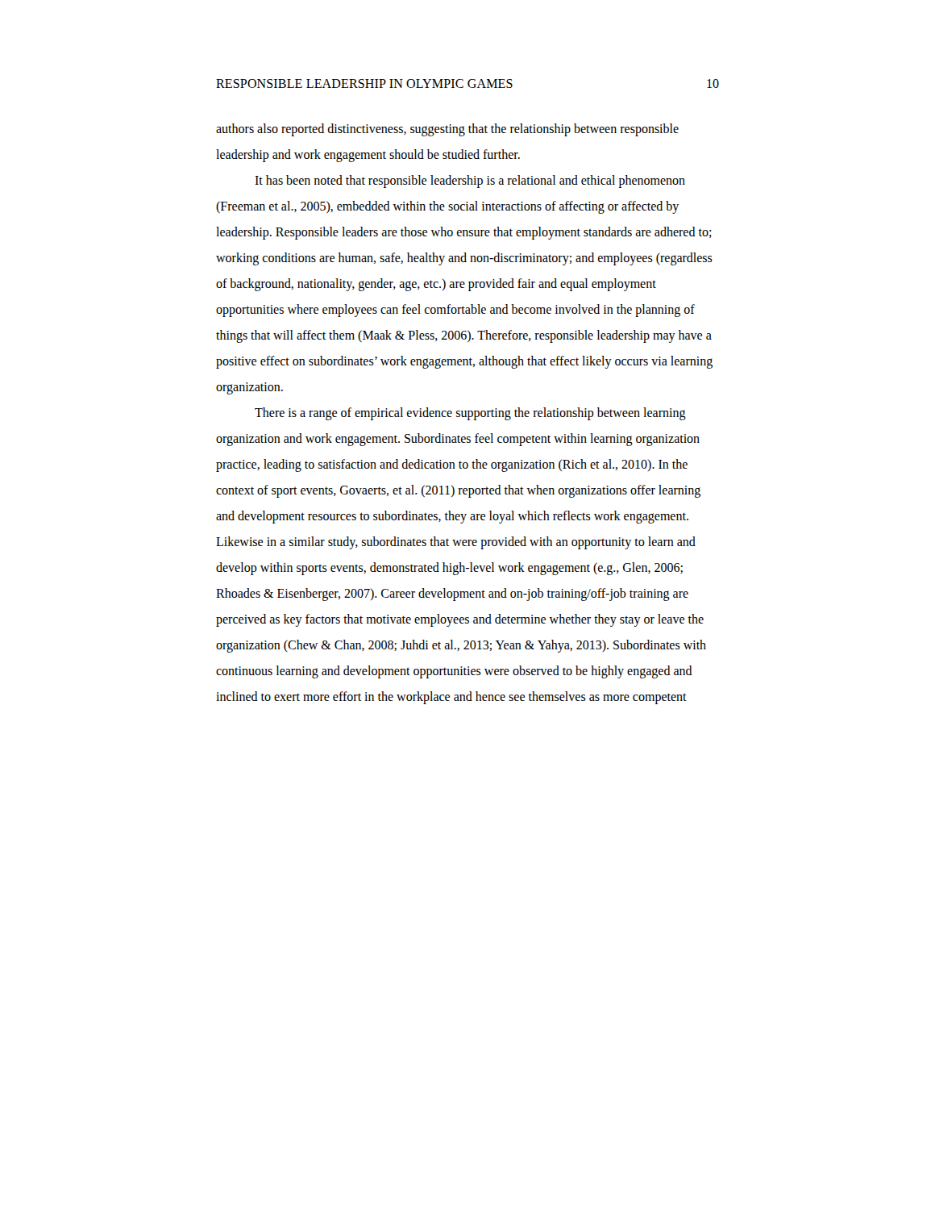Responsible Leadership in Olympic Games 10
authors also reported distinctiveness, suggesting that the relationship between responsible leadership and work engagement should be studied further.
It has been noted that responsible leadership is a relational and ethical phenomenon (Freeman et al., 2005), embedded within the social interactions of affecting or affected by leadership. Responsible leaders are those who ensure that employment standards are adhered to; working conditions are human, safe, healthy and non-discriminatory; and employees (regardless of background, nationality, gender, age, etc.) are provided fair and equal employment opportunities where employees can feel comfortable and become involved in the planning of things that will affect them (Maak & Pless, 2006). Therefore, responsible leadership may have a positive effect on subordinates’ work engagement, although that effect likely occurs via learning organization.
There is a range of empirical evidence supporting the relationship between learning organization and work engagement. Subordinates feel competent within learning organization practice, leading to satisfaction and dedication to the organization (Rich et al., 2010). In the context of sport events, Govaerts, et al. (2011) reported that when organizations offer learning and development resources to subordinates, they are loyal which reflects work engagement. Likewise in a similar study, subordinates that were provided with an opportunity to learn and develop within sports events, demonstrated high-level work engagement (e.g., Glen, 2006; Rhoades & Eisenberger, 2007). Career development and on-job training/off-job training are perceived as key factors that motivate employees and determine whether they stay or leave the organization (Chew & Chan, 2008; Juhdi et al., 2013; Yean & Yahya, 2013). Subordinates with continuous learning and development opportunities were observed to be highly engaged and inclined to exert more effort in the workplace and hence see themselves as more competent